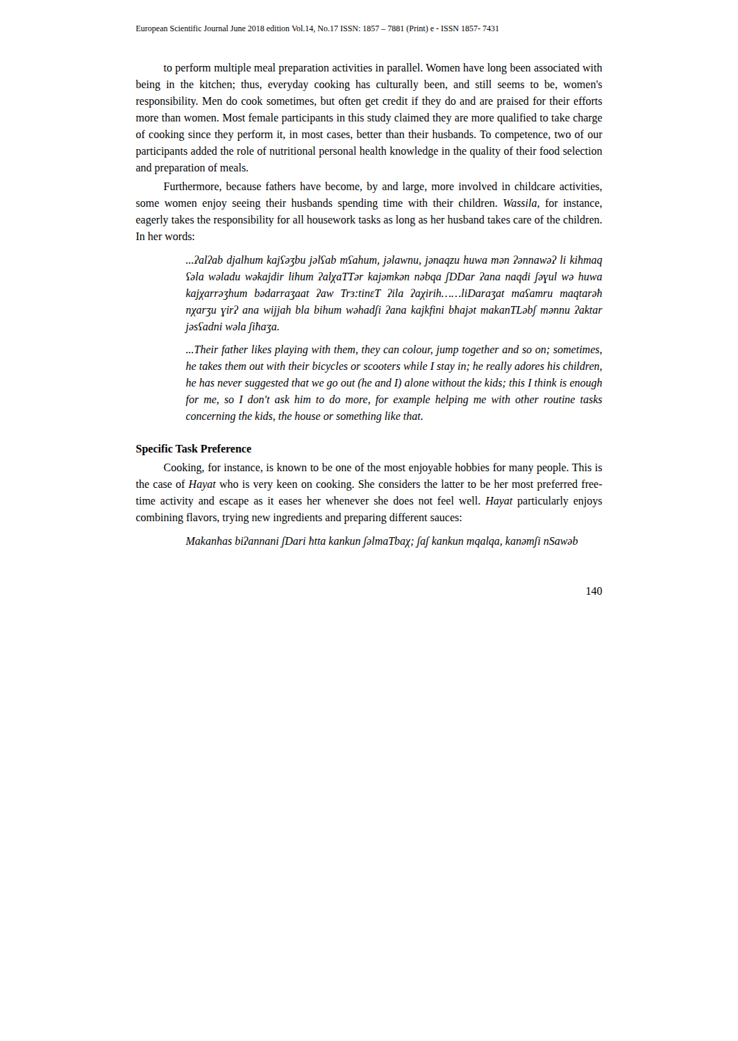European Scientific Journal June 2018 edition Vol.14, No.17 ISSN: 1857 – 7881 (Print) e - ISSN 1857- 7431
to perform multiple meal preparation activities in parallel. Women have long been associated with being in the kitchen; thus, everyday cooking has culturally been, and still seems to be, women's responsibility. Men do cook sometimes, but often get credit if they do and are praised for their efforts more than women. Most female participants in this study claimed they are more qualified to take charge of cooking since they perform it, in most cases, better than their husbands. To competence, two of our participants added the role of nutritional personal health knowledge in the quality of their food selection and preparation of meals.
Furthermore, because fathers have become, by and large, more involved in childcare activities, some women enjoy seeing their husbands spending time with their children. Wassila, for instance, eagerly takes the responsibility for all housework tasks as long as her husband takes care of the children. In her words:
...ʔalʔab djalhum kajʕəʒbu jəlʕab mʕahum, jəlawnu, jənaqzu huwa mən ʔənnawəʔ li kiħmaq ʕəla wəladu wəkajdir lihum ʔalχaTTər kajəmkən nəbqa ʃDDar ʔana naqdi ʃəɣul wə huwa kajχarrəʒhum bədarraʒaat ʔaw Trɜ:tinɛT ʔila ʔaχirih……liDaraʒat maʕamru maqtarəħ nχarʒu ɣirʔ ana wijjah bla bihum wəhadʃi ʔana kajkfini bħajət makanTLəbʃ mənnu ʔaktar jəsʕadni wəla ʃiħaʒa.
...Their father likes playing with them, they can colour, jump together and so on; sometimes, he takes them out with their bicycles or scooters while I stay in; he really adores his children, he has never suggested that we go out (he and I) alone without the kids; this I think is enough for me, so I don't ask him to do more, for example helping me with other routine tasks concerning the kids, the house or something like that.
Specific Task Preference
Cooking, for instance, is known to be one of the most enjoyable hobbies for many people. This is the case of Hayat who is very keen on cooking. She considers the latter to be her most preferred free-time activity and escape as it eases her whenever she does not feel well. Hayat particularly enjoys combining flavors, trying new ingredients and preparing different sauces:
Makanħas biʔannani ʃDari ħtta kankun ʃəlmaTbaχ; ʃaʃ kankun mqalqa, kanəmʃi nSawəb
140